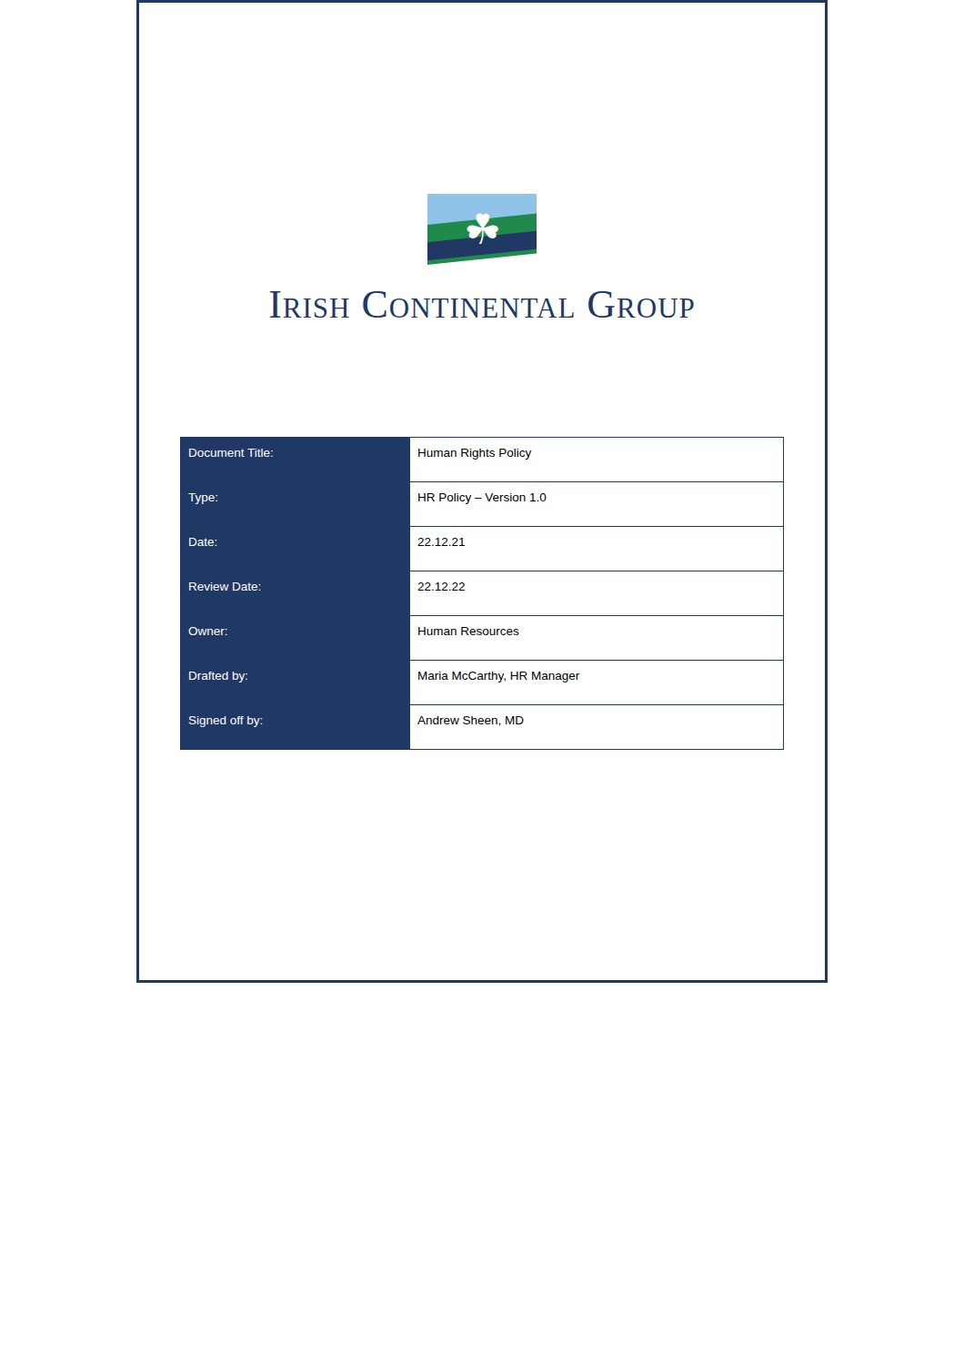☘
Irish Continental Group
| Document Title: | Human Rights Policy |
| Type: | HR Policy – Version 1.0 |
| Date: | 22.12.21 |
| Review Date: | 22.12.22 |
| Owner: | Human Resources |
| Drafted by: | Maria McCarthy, HR Manager |
| Signed off by: | Andrew Sheen, MD |